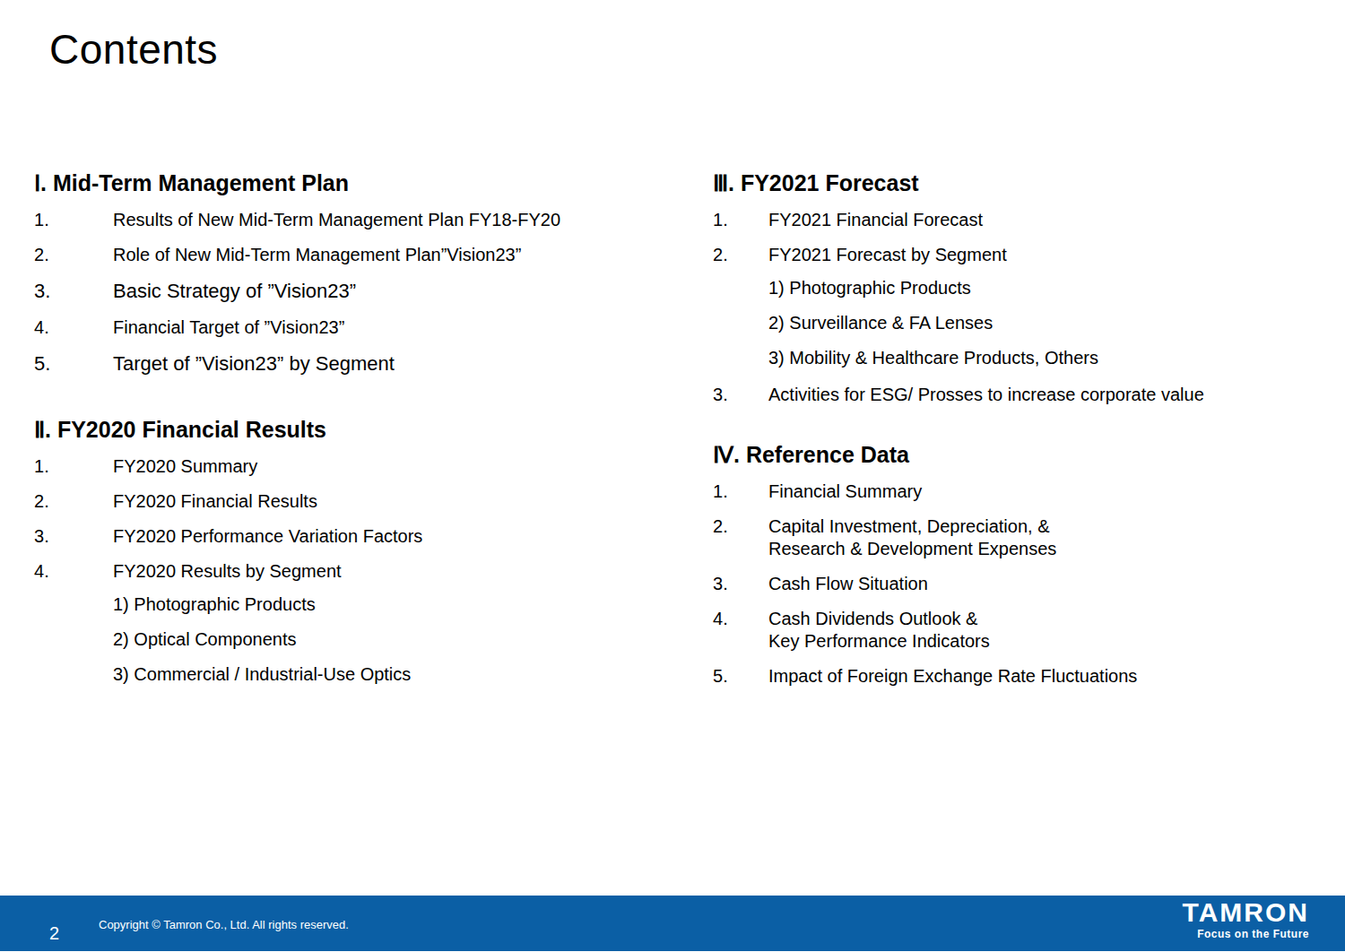Contents
Ⅰ. Mid-Term Management Plan
Results of New Mid-Term Management Plan FY18-FY20
Role of New Mid-Term Management Plan”Vision23”
Basic Strategy of ”Vision23”
Financial Target of ”Vision23”
Target of ”Vision23” by Segment
Ⅱ. FY2020 Financial Results
FY2020 Summary
FY2020 Financial Results
FY2020 Performance Variation Factors
FY2020 Results by Segment 1) Photographic Products 2) Optical Components 3) Commercial / Industrial-Use Optics
Ⅲ. FY2021 Forecast
FY2021 Financial Forecast
FY2021 Forecast by Segment 1) Photographic Products 2) Surveillance & FA Lenses 3) Mobility & Healthcare Products, Others
Activities for ESG/ Prosses to increase corporate value
Ⅳ. Reference Data
Financial Summary
Capital Investment, Depreciation, &
Research & Development Expenses
Cash Flow Situation
Cash Dividends Outlook &
Key Performance Indicators
Impact of Foreign Exchange Rate Fluctuations
2
Copyright © Tamron Co., Ltd. All rights reserved.
TAMRON
Focus on the Future